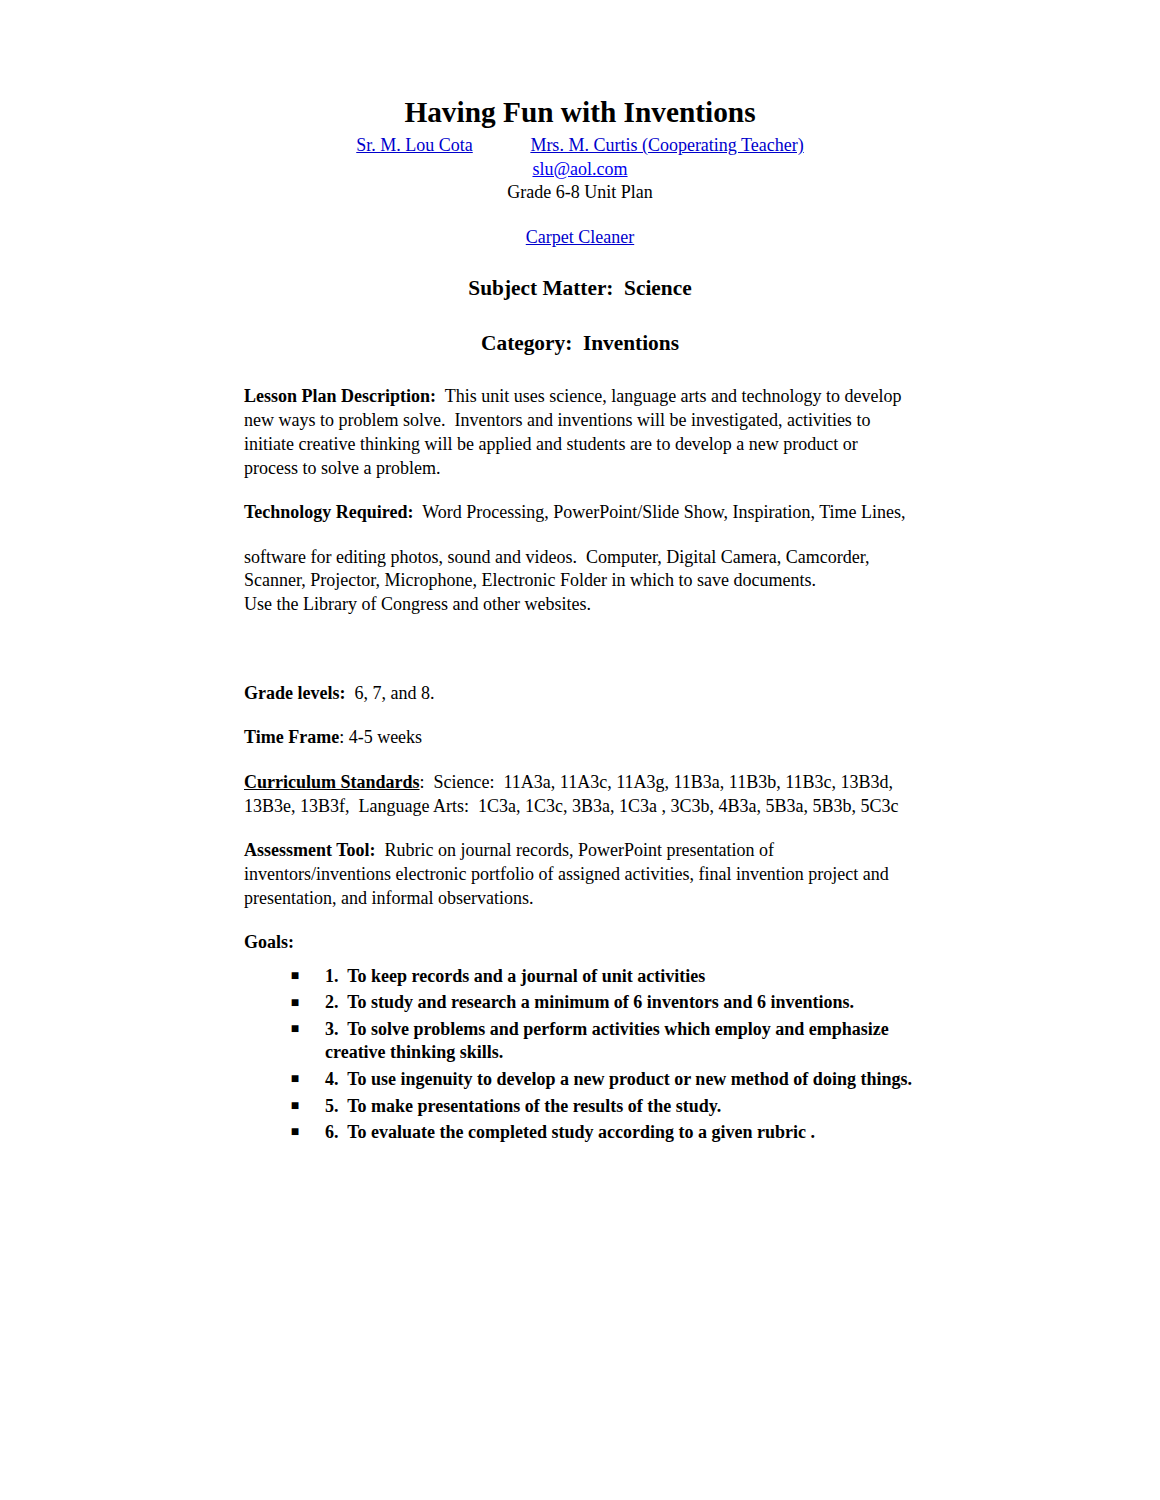Having Fun with Inventions
Sr. M. Lou Cota Mrs. M. Curtis (Cooperating Teacher)
slu@aol.com
Grade 6-8 Unit Plan
Carpet Cleaner
Subject Matter: Science
Category: Inventions
Lesson Plan Description: This unit uses science, language arts and technology to develop new ways to problem solve. Inventors and inventions will be investigated, activities to initiate creative thinking will be applied and students are to develop a new product or process to solve a problem.
Technology Required: Word Processing, PowerPoint/Slide Show, Inspiration, Time Lines,
software for editing photos, sound and videos. Computer, Digital Camera, Camcorder, Scanner, Projector, Microphone, Electronic Folder in which to save documents.
Use the Library of Congress and other websites.
Grade levels: 6, 7, and 8.
Time Frame: 4-5 weeks
Curriculum Standards: Science: 11A3a, 11A3c, 11A3g, 11B3a, 11B3b, 11B3c, 13B3d, 13B3e, 13B3f, Language Arts: 1C3a, 1C3c, 3B3a, 1C3a , 3C3b, 4B3a, 5B3a, 5B3b, 5C3c
Assessment Tool: Rubric on journal records, PowerPoint presentation of inventors/inventions electronic portfolio of assigned activities, final invention project and presentation, and informal observations.
Goals:
1. To keep records and a journal of unit activities
2. To study and research a minimum of 6 inventors and 6 inventions.
3. To solve problems and perform activities which employ and emphasize creative thinking skills.
4. To use ingenuity to develop a new product or new method of doing things.
5. To make presentations of the results of the study.
6. To evaluate the completed study according to a given rubric .